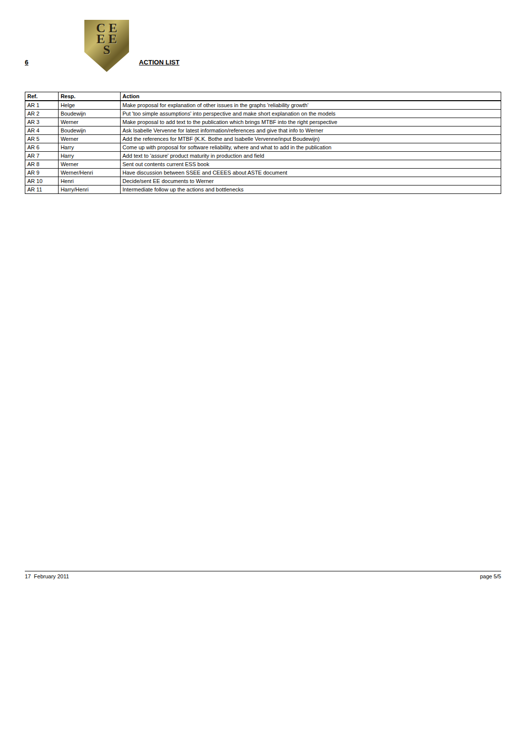C E E E S
6
ACTION LIST
| Ref. | Resp. | Action |
| --- | --- | --- |
| AR 1 | Helge | Make proposal for explanation of other issues in the graphs 'reliability growth' |
| AR 2 | Boudewijn | Put 'too simple assumptions' into perspective and make short explanation on the models |
| AR 3 | Werner | Make proposal to add text to the publication which brings MTBF into the right perspective |
| AR 4 | Boudewijn | Ask Isabelle Vervenne for latest information/references and give that info to Werner |
| AR 5 | Werner | Add the references for MTBF (K.K. Bothe and Isabelle Vervenne/input Boudewijn) |
| AR 6 | Harry | Come up with proposal for software reliability, where and what to add in the publication |
| AR 7 | Harry | Add text to 'assure' product maturity in production and field |
| AR 8 | Werner | Sent out contents current ESS book |
| AR 9 | Werner/Henri | Have discussion between SSEE and CEEES about ASTE document |
| AR 10 | Henri | Decide/sent EE documents to Werner |
| AR 11 | Harry/Henri | Intermediate follow up the actions and bottlenecks |
17 February 2011
page 5/5